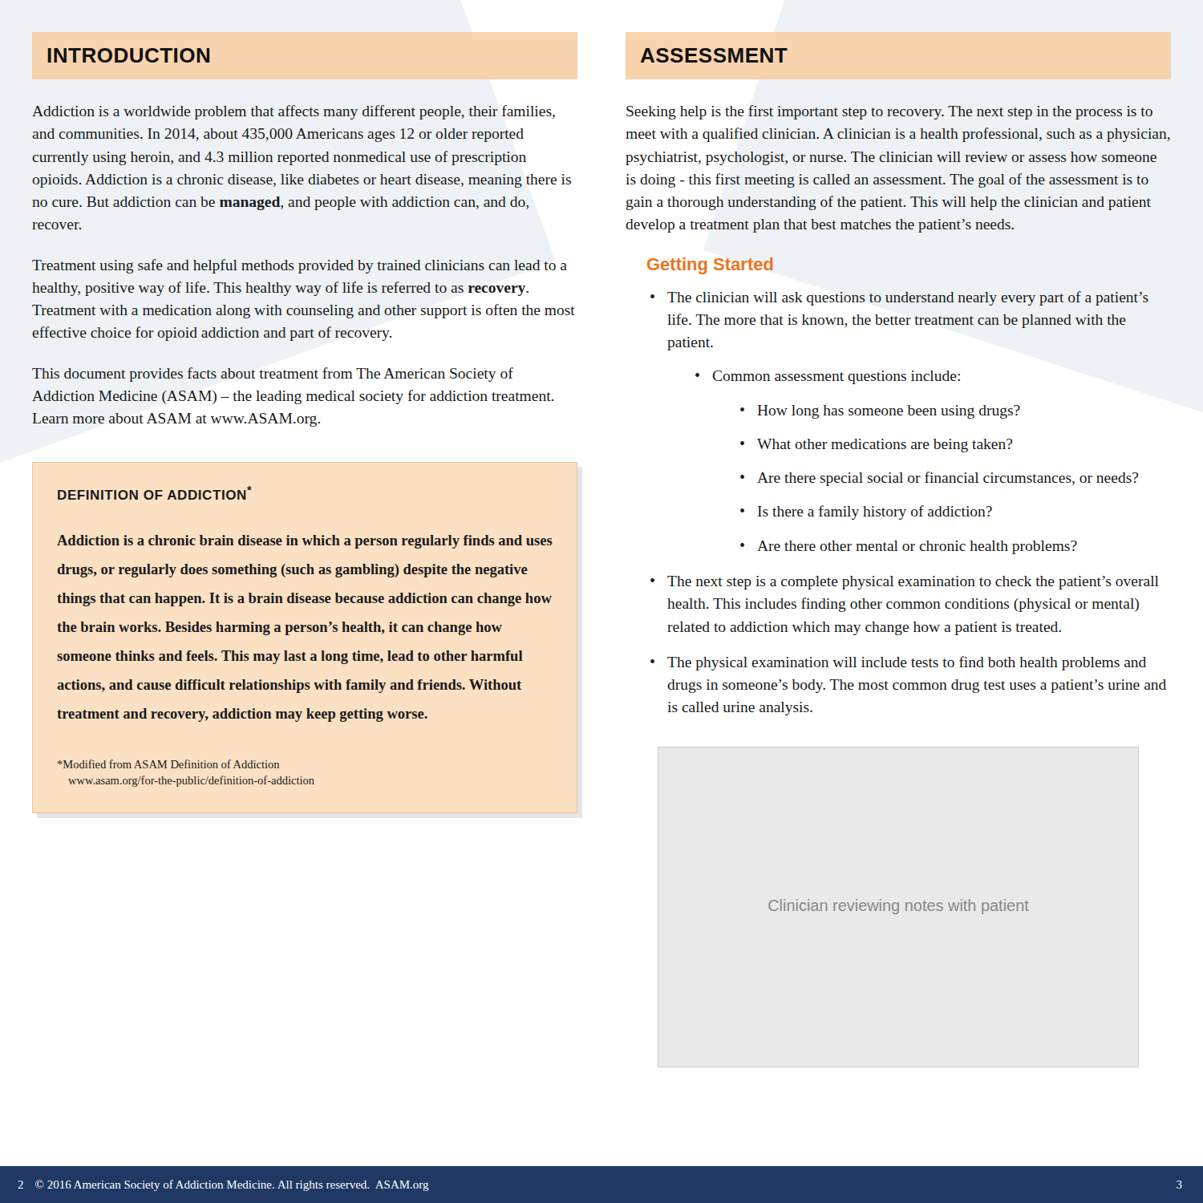Introduction
Addiction is a worldwide problem that affects many different people, their families, and communities. In 2014, about 435,000 Americans ages 12 or older reported currently using heroin, and 4.3 million reported nonmedical use of prescription opioids. Addiction is a chronic disease, like diabetes or heart disease, meaning there is no cure. But addiction can be managed, and people with addiction can, and do, recover.
Treatment using safe and helpful methods provided by trained clinicians can lead to a healthy, positive way of life. This healthy way of life is referred to as recovery. Treatment with a medication along with counseling and other support is often the most effective choice for opioid addiction and part of recovery.
This document provides facts about treatment from The American Society of Addiction Medicine (ASAM) – the leading medical society for addiction treatment. Learn more about ASAM at www.ASAM.org.
Definition of Addiction*
Addiction is a chronic brain disease in which a person regularly finds and uses drugs, or regularly does something (such as gambling) despite the negative things that can happen. It is a brain disease because addiction can change how the brain works. Besides harming a person’s health, it can change how someone thinks and feels. This may last a long time, lead to other harmful actions, and cause difficult relationships with family and friends. Without treatment and recovery, addiction may keep getting worse.
*Modified from ASAM Definition of Addiction www.asam.org/for-the-public/definition-of-addiction
Assessment
Seeking help is the first important step to recovery. The next step in the process is to meet with a qualified clinician. A clinician is a health professional, such as a physician, psychiatrist, psychologist, or nurse. The clinician will review or assess how someone is doing - this first meeting is called an assessment. The goal of the assessment is to gain a thorough understanding of the patient. This will help the clinician and patient develop a treatment plan that best matches the patient’s needs.
Getting Started
The clinician will ask questions to understand nearly every part of a patient’s life. The more that is known, the better treatment can be planned with the patient.
Common assessment questions include:
How long has someone been using drugs?
What other medications are being taken?
Are there special social or financial circumstances, or needs?
Is there a family history of addiction?
Are there other mental or chronic health problems?
The next step is a complete physical examination to check the patient’s overall health. This includes finding other common conditions (physical or mental) related to addiction which may change how a patient is treated.
The physical examination will include tests to find both health problems and drugs in someone’s body. The most common drug test uses a patient’s urine and is called urine analysis.
2 © 2016 American Society of Addiction Medicine. All rights reserved. ASAM.org
3